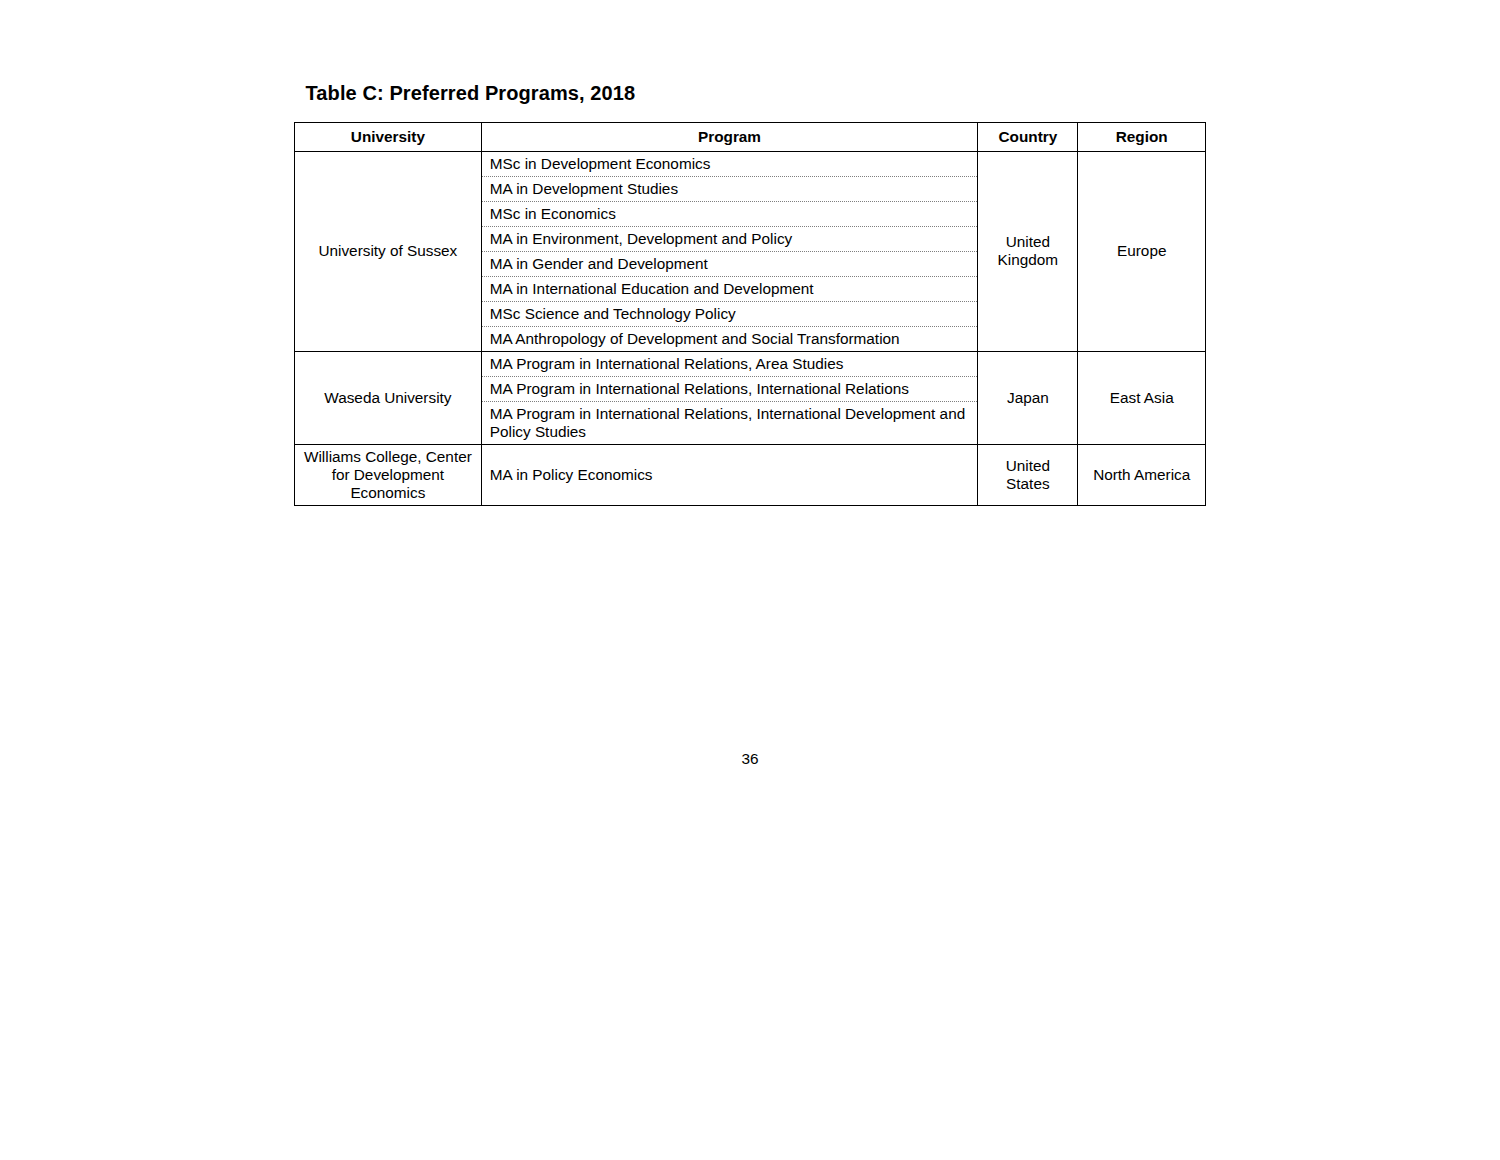Table C: Preferred Programs, 2018
| University | Program | Country | Region |
| --- | --- | --- | --- |
| University of Sussex | MSc in Development Economics | United Kingdom | Europe |
| MA in Development Studies |
| MSc in Economics |
| MA in Environment, Development and Policy |
| MA in Gender and Development |
| MA in International Education and Development |
| MSc Science and Technology Policy |
| MA Anthropology of Development and Social Transformation |
| Waseda University | MA Program in International Relations, Area Studies | Japan | East Asia |
| MA Program in International Relations, International Relations |
| MA Program in International Relations, International Development and Policy Studies |
| Williams College, Center for Development Economics | MA in Policy Economics | United States | North America |
36